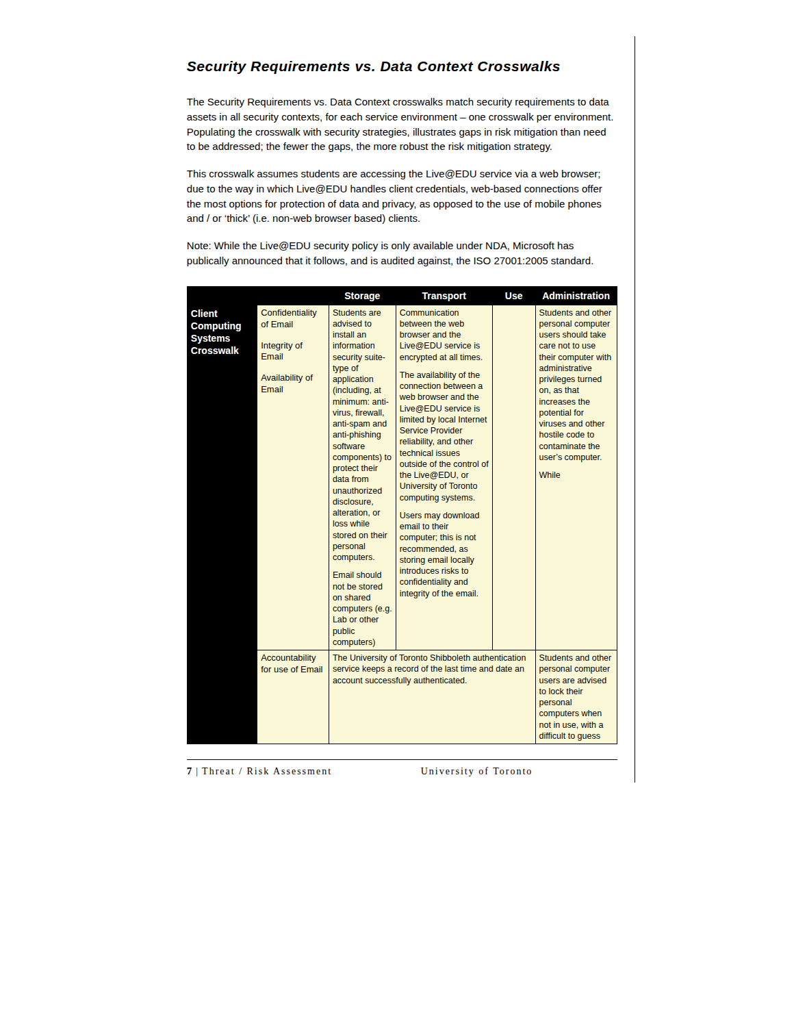Security Requirements vs. Data Context Crosswalks
The Security Requirements vs. Data Context crosswalks match security requirements to data assets in all security contexts, for each service environment – one crosswalk per environment. Populating the crosswalk with security strategies, illustrates gaps in risk mitigation than need to be addressed; the fewer the gaps, the more robust the risk mitigation strategy.
This crosswalk assumes students are accessing the Live@EDU service via a web browser; due to the way in which Live@EDU handles client credentials, web-based connections offer the most options for protection of data and privacy, as opposed to the use of mobile phones and / or ‘thick’ (i.e. non-web browser based) clients.
Note: While the Live@EDU security policy is only available under NDA, Microsoft has publically announced that it follows, and is audited against, the ISO 27001:2005 standard.
| | Storage | Transport | Use | Administration |
| --- | --- | --- | --- | --- |
| Client Computing Systems Crosswalk | Confidentiality of Email Integrity of Email Availability of Email | Students are advised to install an information security suite-type of application (including, at minimum: anti-virus, firewall, anti-spam and anti-phishing software components) to protect their data from unauthorized disclosure, alteration, or loss while stored on their personal computers. Email should not be stored on shared computers (e.g. Lab or other public computers) | Communication between the web browser and the Live@EDU service is encrypted at all times. The availability of the connection between a web browser and the Live@EDU service is limited by local Internet Service Provider reliability, and other technical issues outside of the control of the Live@EDU, or University of Toronto computing systems. Users may download email to their computer; this is not recommended, as storing email locally introduces risks to confidentiality and integrity of the email. | | Students and other personal computer users should take care not to use their computer with administrative privileges turned on, as that increases the potential for viruses and other hostile code to contaminate the user’s computer. While |
| Accountability for use of Email | The University of Toronto Shibboleth authentication service keeps a record of the last time and date an account successfully authenticated. | Students and other personal computer users are advised to lock their personal computers when not in use, with a difficult to guess |
7|Threat / Risk Assessment University of Toronto